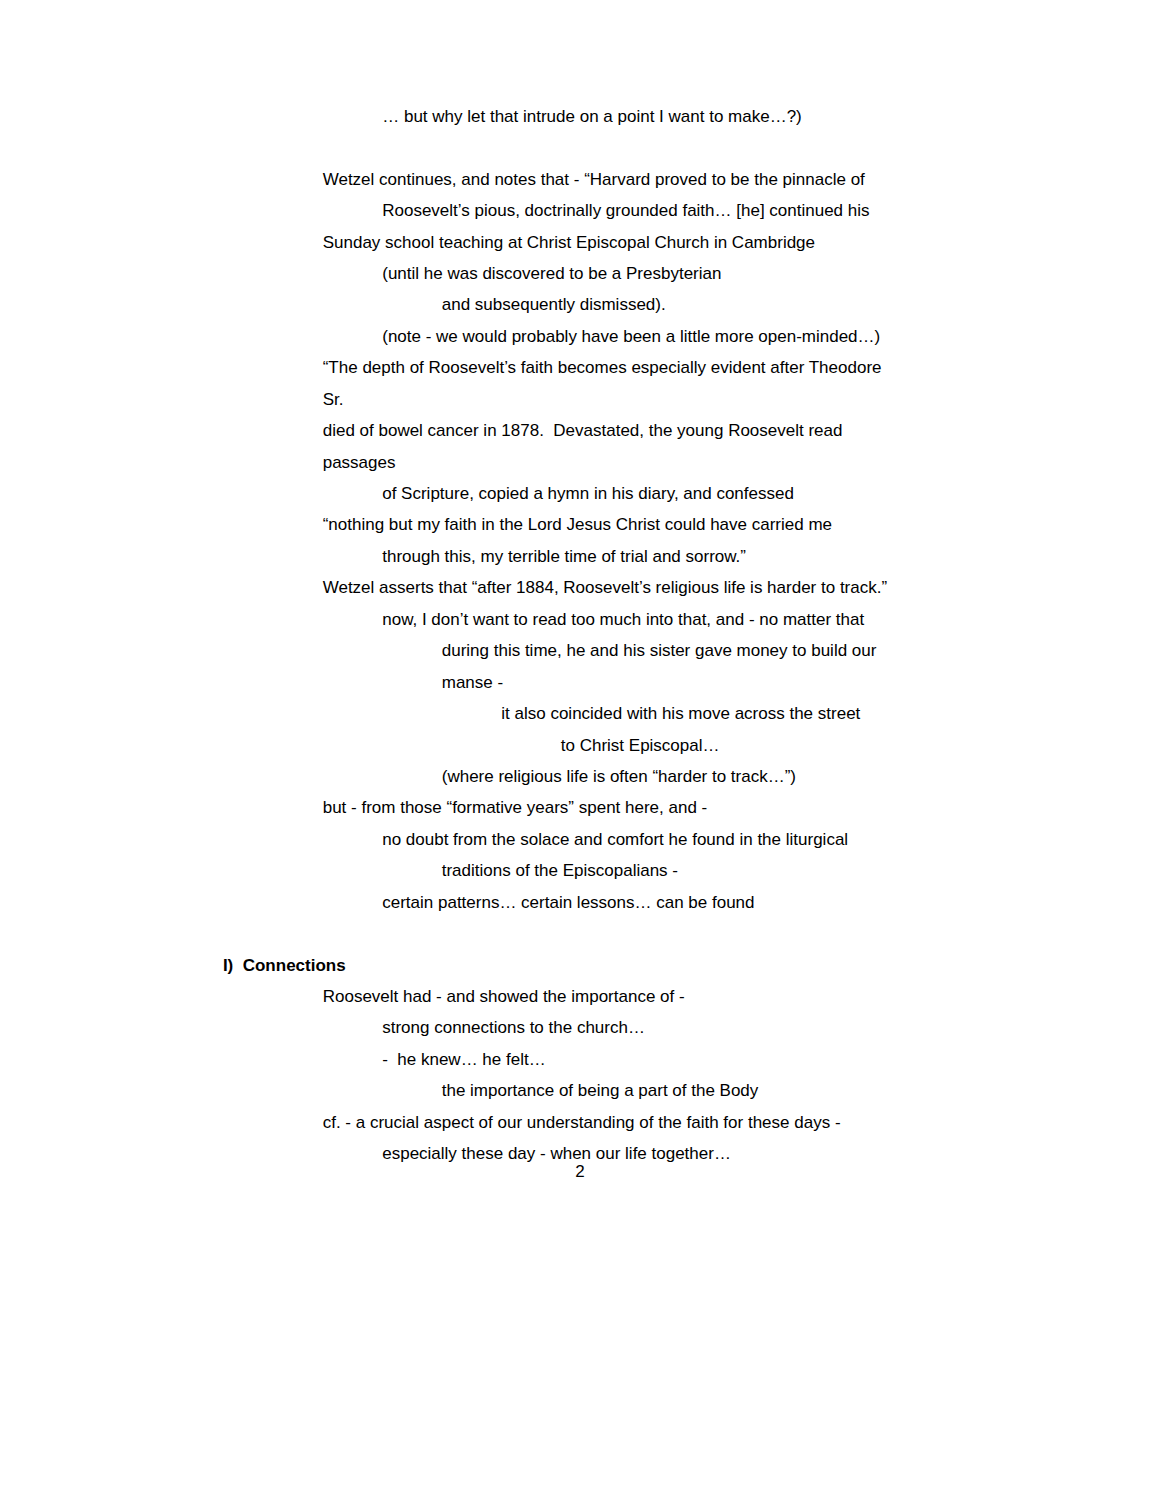… but why let that intrude on a point I want to make…?)
Wetzel continues, and notes that - “Harvard proved to be the pinnacle of
Roosevelt’s pious, doctrinally grounded faith… [he] continued his
Sunday school teaching at Christ Episcopal Church in Cambridge
(until he was discovered to be a Presbyterian
and subsequently dismissed).
(note - we would probably have been a little more open-minded…)
“The depth of Roosevelt’s faith becomes especially evident after Theodore Sr.
died of bowel cancer in 1878. Devastated, the young Roosevelt read passages
of Scripture, copied a hymn in his diary, and confessed
“nothing but my faith in the Lord Jesus Christ could have carried me
through this, my terrible time of trial and sorrow.”
Wetzel asserts that “after 1884, Roosevelt’s religious life is harder to track.”
now, I don’t want to read too much into that, and - no matter that
during this time, he and his sister gave money to build our manse -
it also coincided with his move across the street
to Christ Episcopal…
(where religious life is often “harder to track…”)
but - from those “formative years” spent here, and -
no doubt from the solace and comfort he found in the liturgical
traditions of the Episcopalians -
certain patterns… certain lessons… can be found
I) Connections
Roosevelt had - and showed the importance of -
strong connections to the church…
- he knew… he felt…
the importance of being a part of the Body
cf. - a crucial aspect of our understanding of the faith for these days -
especially these day - when our life together…
2